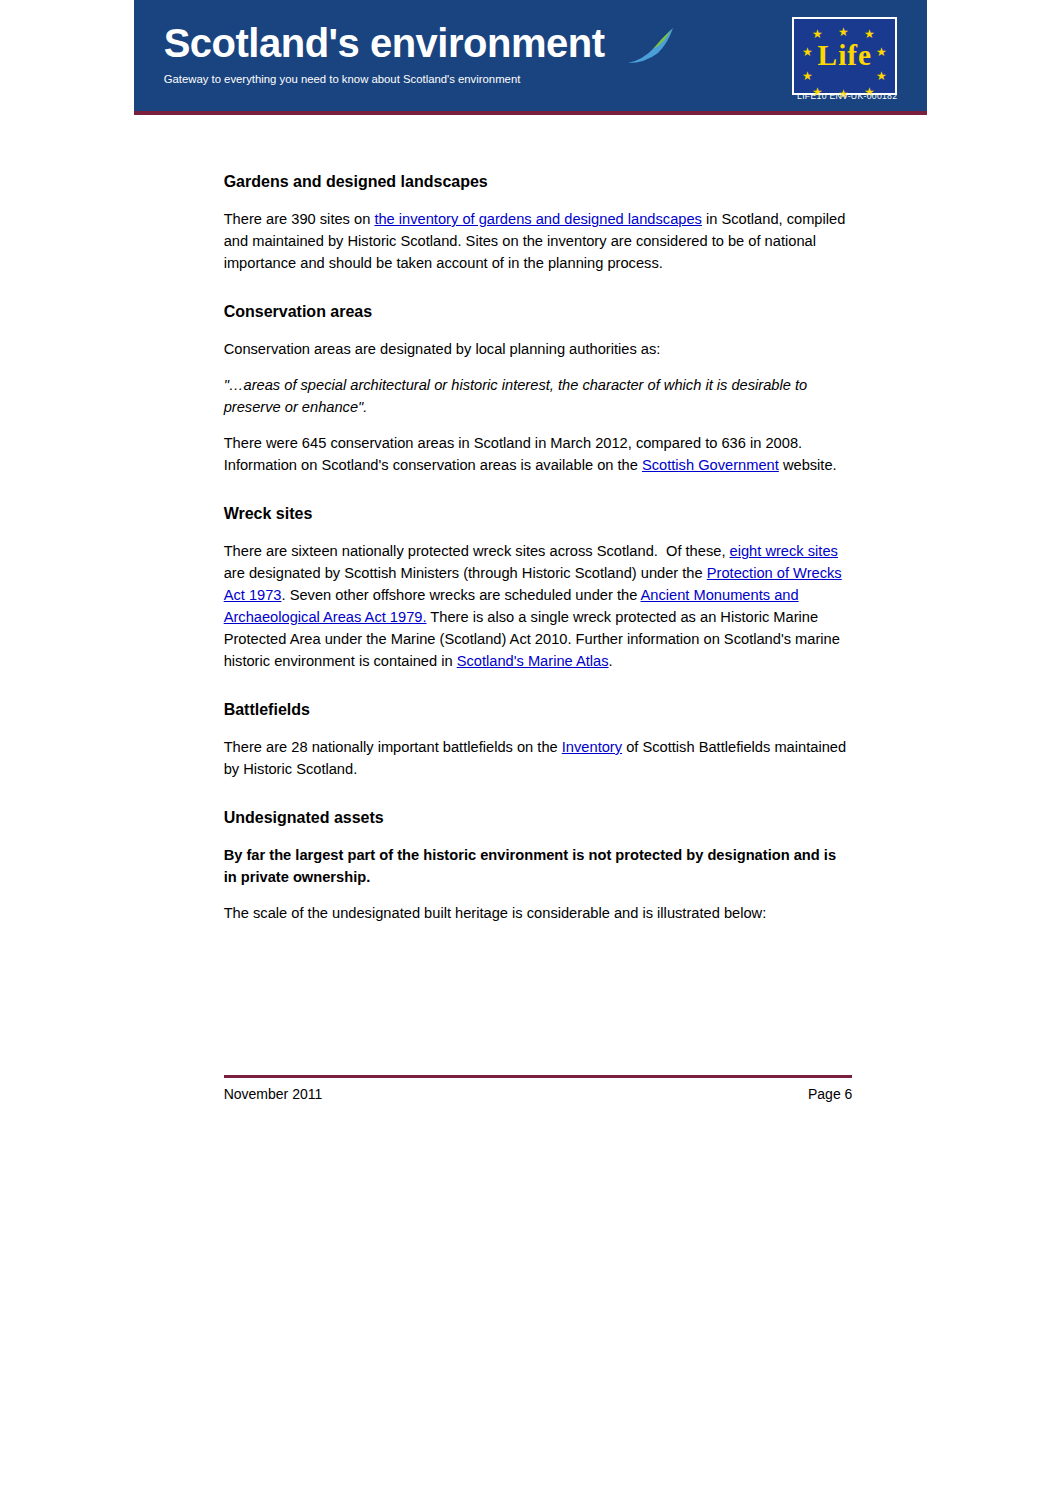Scotland's environment
Gateway to everything you need to know about Scotland's environment
★ ★ ★ ★ ★ ★ ★ ★ ★ ★
Life
LIFE10 ENV-UK-000182
Gardens and designed landscapes
There are 390 sites on the inventory of gardens and designed landscapes in Scotland, compiled and maintained by Historic Scotland. Sites on the inventory are considered to be of national importance and should be taken account of in the planning process.
Conservation areas
Conservation areas are designated by local planning authorities as:
"…areas of special architectural or historic interest, the character of which it is desirable to preserve or enhance".
There were 645 conservation areas in Scotland in March 2012, compared to 636 in 2008. Information on Scotland's conservation areas is available on the Scottish Government website.
Wreck sites
There are sixteen nationally protected wreck sites across Scotland. Of these, eight wreck sites are designated by Scottish Ministers (through Historic Scotland) under the Protection of Wrecks Act 1973. Seven other offshore wrecks are scheduled under the Ancient Monuments and Archaeological Areas Act 1979. There is also a single wreck protected as an Historic Marine Protected Area under the Marine (Scotland) Act 2010. Further information on Scotland's marine historic environment is contained in Scotland's Marine Atlas.
Battlefields
There are 28 nationally important battlefields on the Inventory of Scottish Battlefields maintained by Historic Scotland.
Undesignated assets
By far the largest part of the historic environment is not protected by designation and is in private ownership.
The scale of the undesignated built heritage is considerable and is illustrated below:
November 2011 Page 6